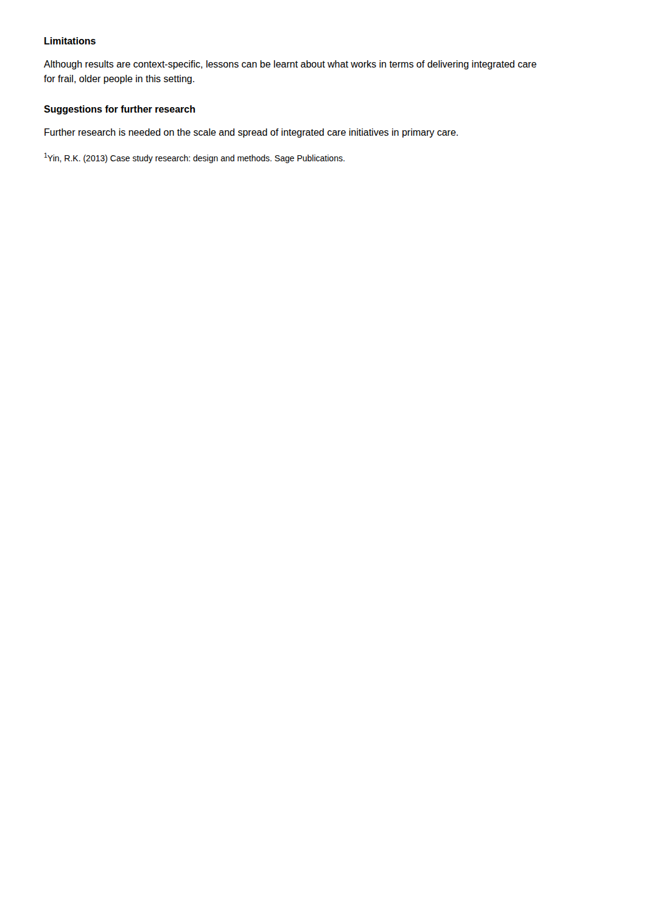Limitations
Although results are context-specific, lessons can be learnt about what works in terms of delivering integrated care for frail, older people in this setting.
Suggestions for further research
Further research is needed on the scale and spread of integrated care initiatives in primary care.
1Yin, R.K. (2013) Case study research: design and methods. Sage Publications.